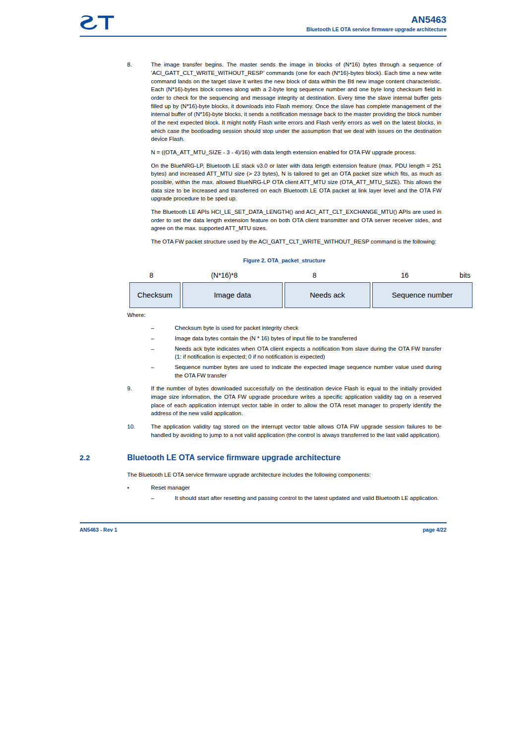AN5463
Bluetooth LE OTA service firmware upgrade architecture
8. The image transfer begins. The master sends the image in blocks of (N*16) bytes through a sequence of ‘ACI_GATT_CLT_WRITE_WITHOUT_RESP’ commands (one for each (N*16)-bytes block). Each time a new write command lands on the target slave it writes the new block of data within the Btl new image content characteristic. Each (N*16)-bytes block comes along with a 2-byte long sequence number and one byte long checksum field in order to check for the sequencing and message integrity at destination. Every time the slave internal buffer gets filled up by (N*16)-byte blocks, it downloads into Flash memory. Once the slave has complete management of the internal buffer of (N*16)-byte blocks, it sends a notification message back to the master providing the block number of the next expected block. It might notify Flash write errors and Flash verify errors as well on the latest blocks, in which case the bootloading session should stop under the assumption that we deal with issues on the destination device Flash.
N = ((OTA_ATT_MTU_SIZE - 3 - 4)/16) with data length extension enabled for OTA FW upgrade process.
On the BlueNRG-LP, Bluetooth LE stack v3.0 or later with data length extension feature (max. PDU length = 251 bytes) and increased ATT_MTU size (> 23 bytes), N is tailored to get an OTA packet size which fits, as much as possible, within the max. allowed BlueNRG-LP OTA client ATT_MTU size (OTA_ATT_MTU_SIZE). This allows the data size to be increased and transferred on each Bluetooth LE OTA packet at link layer level and the OTA FW upgrade procedure to be sped up.
The Bluetooth LE APIs HCI_LE_SET_DATA_LENGTH() and ACI_ATT_CLT_EXCHANGE_MTU() APIs are used in order to set the data length extension feature on both OTA client transmitter and OTA server receiver sides, and agree on the max. supported ATT_MTU sizes.
The OTA FW packet structure used by the ACI_GATT_CLT_WRITE_WITHOUT_RESP command is the following:
Figure 2. OTA_packet_structure
| 8 | (N*16)*8 | 8 | 16 | bits |
| Checksum | Image data | Needs ack | Sequence number |
Where:
Checksum byte is used for packet integrity check
Image data bytes contain the (N * 16) bytes of input file to be transferred
Needs ack byte indicates when OTA client expects a notification from slave during the OTA FW transfer (1: if notification is expected; 0 if no notification is expected)
Sequence number bytes are used to indicate the expected image sequence number value used during the OTA FW transfer
9. If the number of bytes downloaded successfully on the destination device Flash is equal to the initially provided image size information, the OTA FW upgrade procedure writes a specific application validity tag on a reserved place of each application interrupt vector table in order to allow the OTA reset manager to properly identify the address of the new valid application.
10. The application validity tag stored on the interrupt vector table allows OTA FW upgrade session failures to be handled by avoiding to jump to a not valid application (the control is always transferred to the last valid application).
2.2
Bluetooth LE OTA service firmware upgrade architecture
The Bluetooth LE OTA service firmware upgrade architecture includes the following components:
Reset manager
It should start after resetting and passing control to the latest updated and valid Bluetooth LE application.
AN5463 - Rev 1
page 4/22